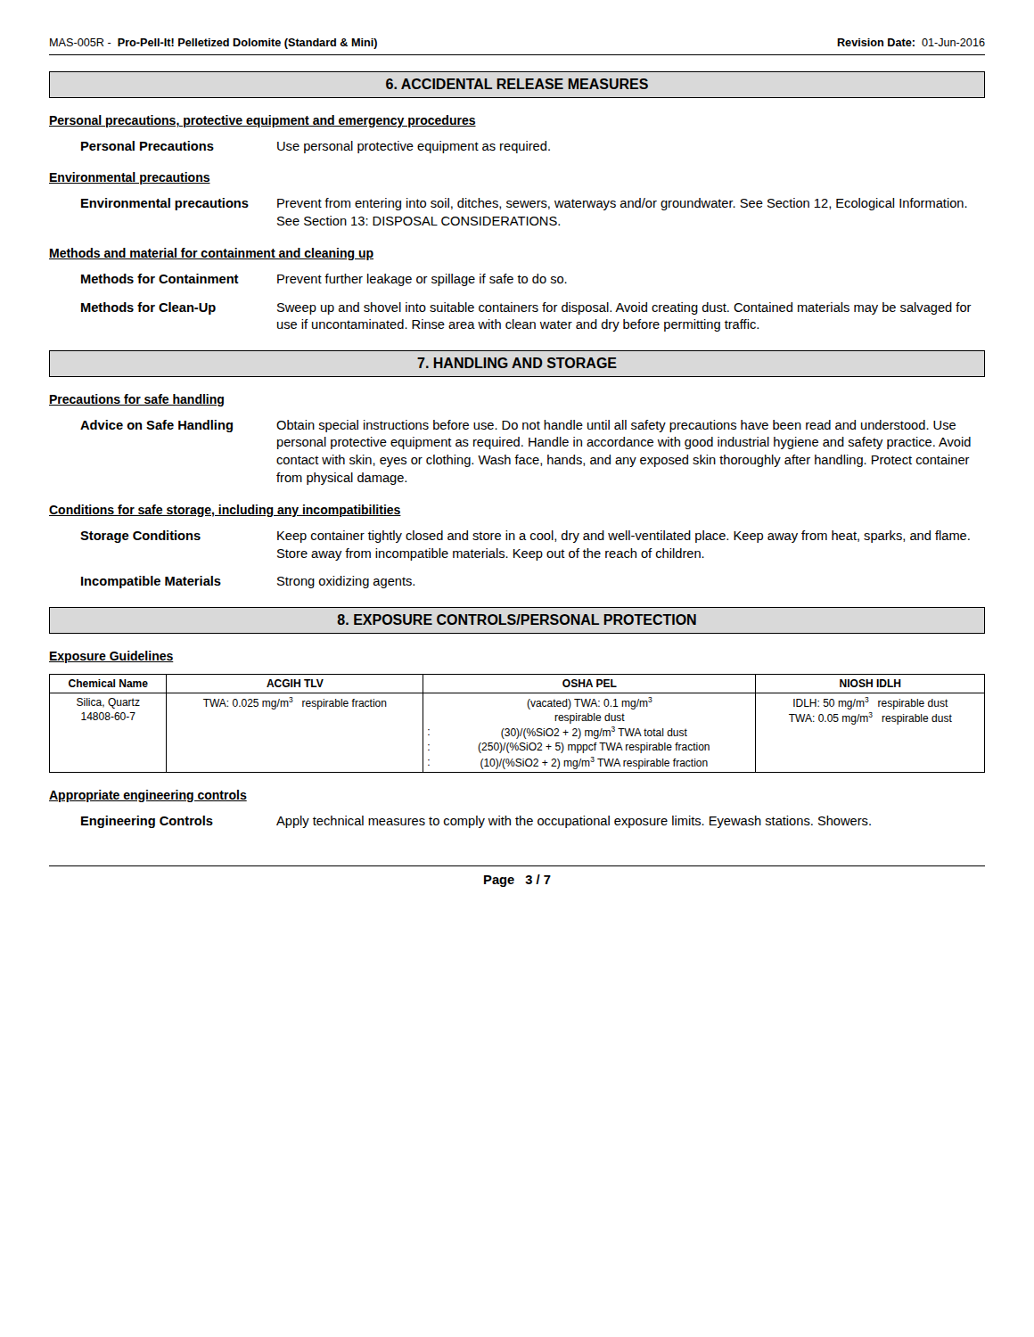MAS-005R - Pro-Pell-It! Pelletized Dolomite (Standard & Mini)
Revision Date: 01-Jun-2016
6. ACCIDENTAL RELEASE MEASURES
Personal precautions, protective equipment and emergency procedures
Personal Precautions
Use personal protective equipment as required.
Environmental precautions
Environmental precautions
Prevent from entering into soil, ditches, sewers, waterways and/or groundwater. See Section 12, Ecological Information. See Section 13: DISPOSAL CONSIDERATIONS.
Methods and material for containment and cleaning up
Methods for Containment
Prevent further leakage or spillage if safe to do so.
Methods for Clean-Up
Sweep up and shovel into suitable containers for disposal. Avoid creating dust. Contained materials may be salvaged for use if uncontaminated. Rinse area with clean water and dry before permitting traffic.
7. HANDLING AND STORAGE
Precautions for safe handling
Advice on Safe Handling
Obtain special instructions before use. Do not handle until all safety precautions have been read and understood. Use personal protective equipment as required. Handle in accordance with good industrial hygiene and safety practice. Avoid contact with skin, eyes or clothing. Wash face, hands, and any exposed skin thoroughly after handling. Protect container from physical damage.
Conditions for safe storage, including any incompatibilities
Storage Conditions
Keep container tightly closed and store in a cool, dry and well-ventilated place. Keep away from heat, sparks, and flame. Store away from incompatible materials. Keep out of the reach of children.
Incompatible Materials
Strong oxidizing agents.
8. EXPOSURE CONTROLS/PERSONAL PROTECTION
Exposure Guidelines
| Chemical Name | ACGIH TLV | OSHA PEL | NIOSH IDLH |
| --- | --- | --- | --- |
| Silica, Quartz 14808-60-7 | TWA: 0.025 mg/m 3 respirable fraction | (vacated) TWA: 0.1 mg/m 3 respirable dust : (30)/(%SiO2 + 2) mg/m 3 TWA total dust : (250)/(%SiO2 + 5) mppcf TWA respirable fraction : (10)/(%SiO2 + 2) mg/m 3 TWA respirable fraction | IDLH: 50 mg/m 3 respirable dust TWA: 0.05 mg/m 3 respirable dust |
Appropriate engineering controls
Engineering Controls
Apply technical measures to comply with the occupational exposure limits. Eyewash stations. Showers.
Page 3 / 7